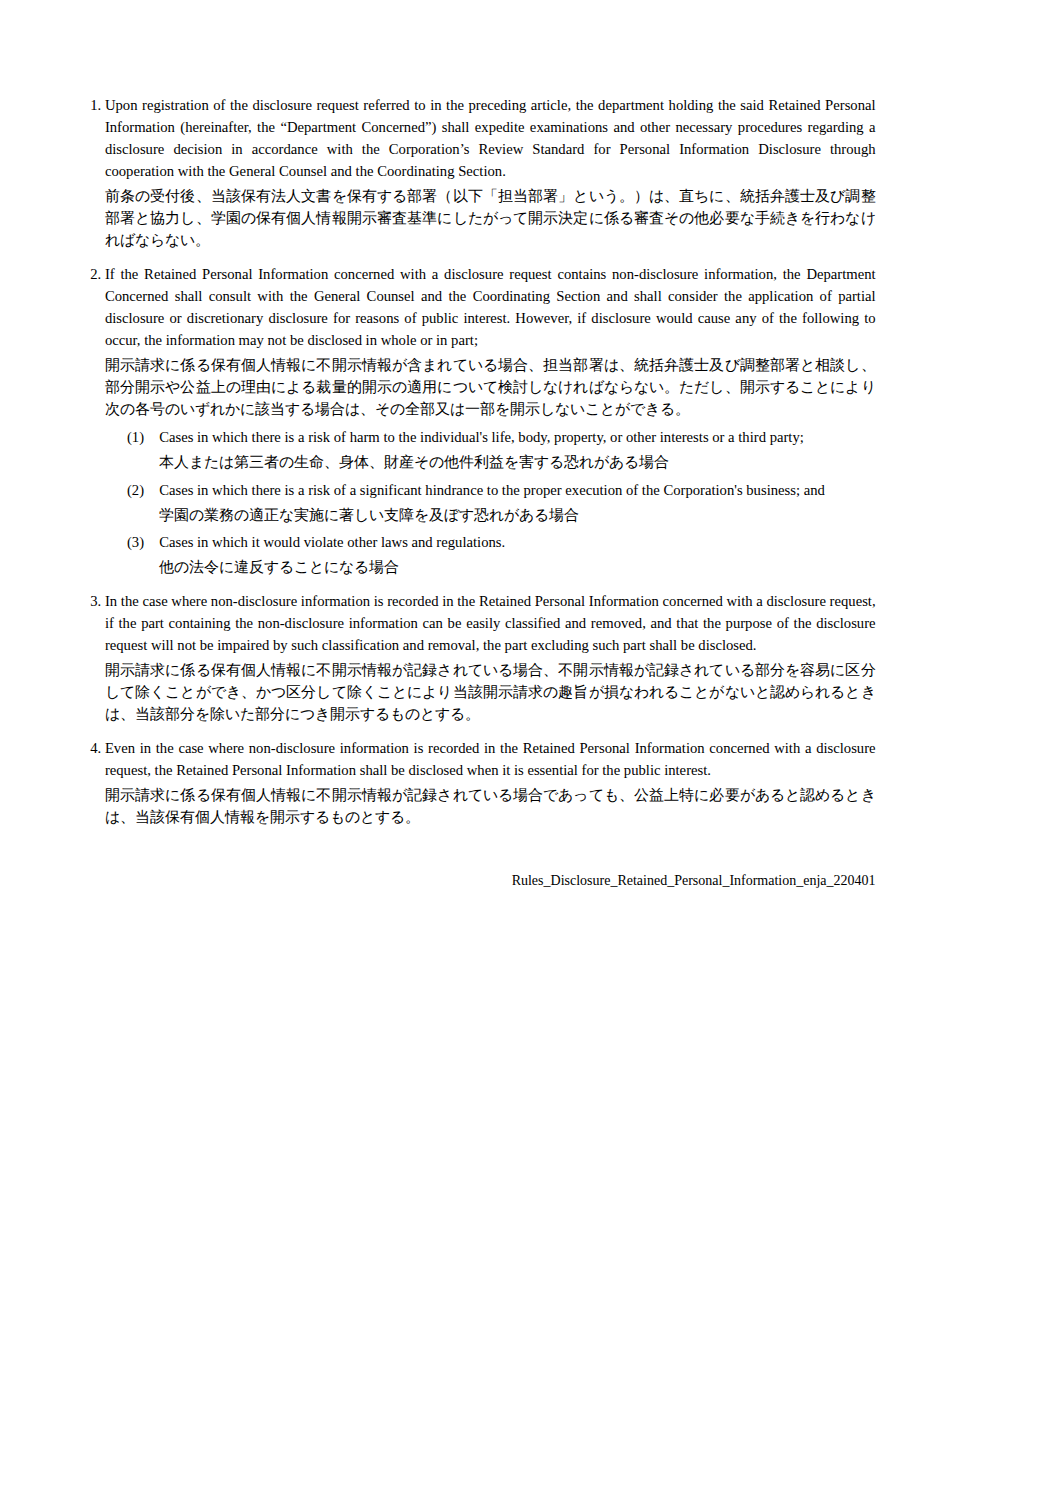Upon registration of the disclosure request referred to in the preceding article, the department holding the said Retained Personal Information (hereinafter, the “Department Concerned”) shall expedite examinations and other necessary procedures regarding a disclosure decision in accordance with the Corporation’s Review Standard for Personal Information Disclosure through cooperation with the General Counsel and the Coordinating Section. 前条の受付後、当該保有法人文書を保有する部署（以下「担当部署」という。）は、直ちに、統括弁護士及び調整部署と協力し、学園の保有個人情報開示審査基準にしたがって開示決定に係る審査その他必要な手続きを行わなければならない。
If the Retained Personal Information concerned with a disclosure request contains non-disclosure information, the Department Concerned shall consult with the General Counsel and the Coordinating Section and shall consider the application of partial disclosure or discretionary disclosure for reasons of public interest. However, if disclosure would cause any of the following to occur, the information may not be disclosed in whole or in part; 開示請求に係る保有個人情報に不開示情報が含まれている場合、担当部署は、統括弁護士及び調整部署と相談し、部分開示や公益上の理由による裁量的開示の適用について検討しなければならない。ただし、開示することにより次の各号のいずれかに該当する場合は、その全部又は一部を開示しないことができる。
Cases in which there is a risk of harm to the individual's life, body, property, or other interests or a third party; 本人または第三者の生命、身体、財産その他件利益を害する恐れがある場合
Cases in which there is a risk of a significant hindrance to the proper execution of the Corporation's business; and 学園の業務の適正な実施に著しい支障を及ぼす恐れがある場合
Cases in which it would violate other laws and regulations. 他の法令に違反することになる場合
In the case where non-disclosure information is recorded in the Retained Personal Information concerned with a disclosure request, if the part containing the non-disclosure information can be easily classified and removed, and that the purpose of the disclosure request will not be impaired by such classification and removal, the part excluding such part shall be disclosed. 開示請求に係る保有個人情報に不開示情報が記録されている場合、不開示情報が記録されている部分を容易に区分して除くことができ、かつ区分して除くことにより当該開示請求の趣旨が損なわれることがないと認められるときは、当該部分を除いた部分につき開示するものとする。
Even in the case where non-disclosure information is recorded in the Retained Personal Information concerned with a disclosure request, the Retained Personal Information shall be disclosed when it is essential for the public interest. 開示請求に係る保有個人情報に不開示情報が記録されている場合であっても、公益上特に必要があると認めるときは、当該保有個人情報を開示するものとする。
Rules_Disclosure_Retained_Personal_Information_enja_220401